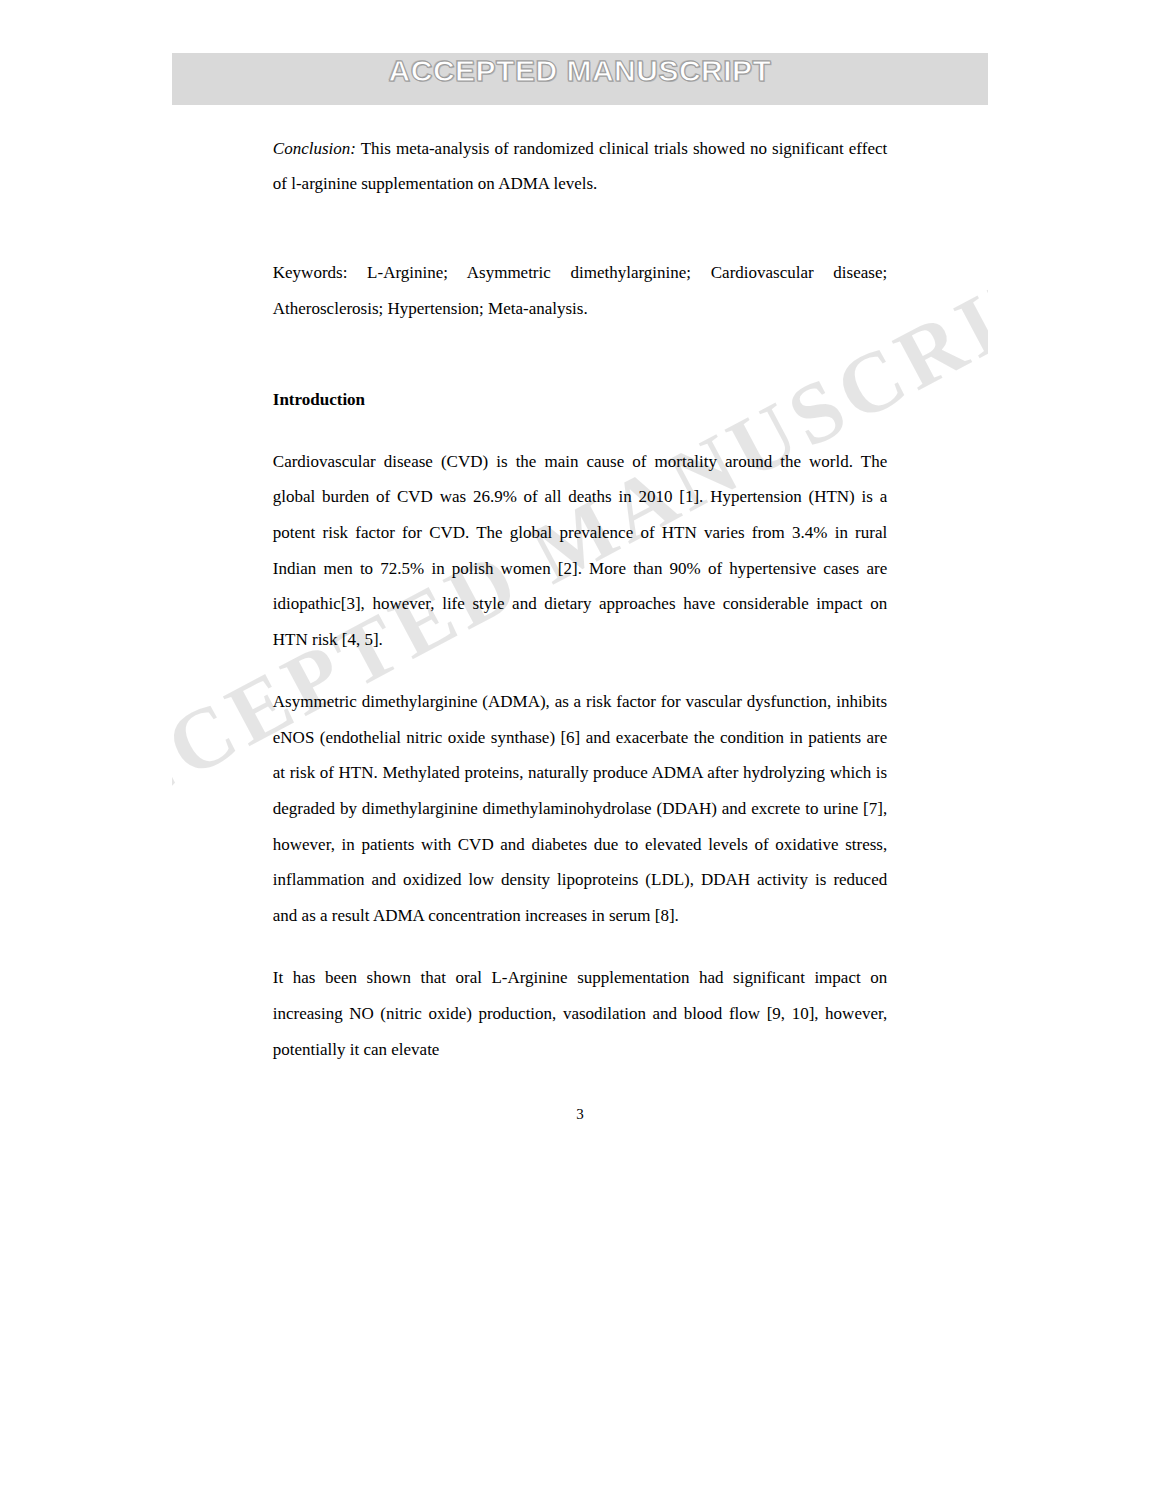ACCEPTED MANUSCRIPT
ACCEPTED MANUSCRIPT
Conclusion: This meta-analysis of randomized clinical trials showed no significant effect of l-arginine supplementation on ADMA levels.
Keywords: L-Arginine; Asymmetric dimethylarginine; Cardiovascular disease; Atherosclerosis; Hypertension; Meta-analysis.
Introduction
Cardiovascular disease (CVD) is the main cause of mortality around the world. The global burden of CVD was 26.9% of all deaths in 2010 [1]. Hypertension (HTN) is a potent risk factor for CVD. The global prevalence of HTN varies from 3.4% in rural Indian men to 72.5% in polish women [2]. More than 90% of hypertensive cases are idiopathic[3], however, life style and dietary approaches have considerable impact on HTN risk [4, 5].
Asymmetric dimethylarginine (ADMA), as a risk factor for vascular dysfunction, inhibits eNOS (endothelial nitric oxide synthase) [6] and exacerbate the condition in patients are at risk of HTN. Methylated proteins, naturally produce ADMA after hydrolyzing which is degraded by dimethylarginine dimethylaminohydrolase (DDAH) and excrete to urine [7], however, in patients with CVD and diabetes due to elevated levels of oxidative stress, inflammation and oxidized low density lipoproteins (LDL), DDAH activity is reduced and as a result ADMA concentration increases in serum [8].
It has been shown that oral L-Arginine supplementation had significant impact on increasing NO (nitric oxide) production, vasodilation and blood flow [9, 10], however, potentially it can elevate
3